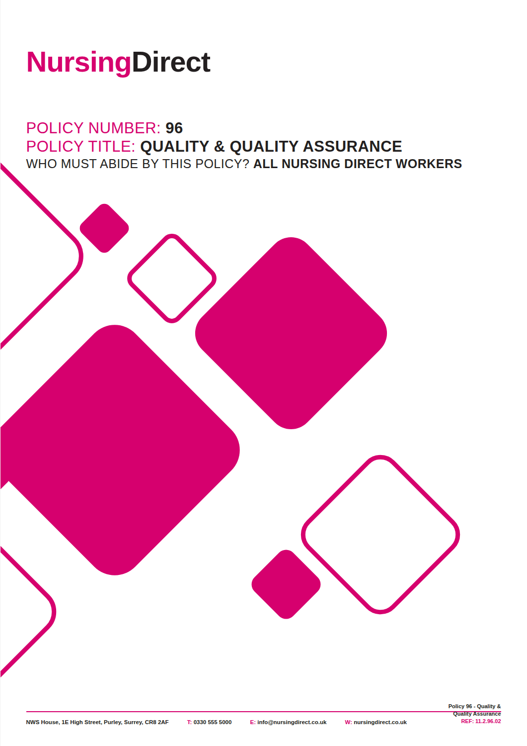Nursing Direct
POLICY NUMBER: 96
POLICY TITLE: QUALITY & QUALITY ASSURANCE
WHO MUST ABIDE BY THIS POLICY? ALL NURSING DIRECT WORKERS
NWS House, 1E High Street, Purley, Surrey, CR8 2AF T: 0330 555 5000 E: info@nursingdirect.co.uk W: nursingdirect.co.uk
Policy 96 - Quality &
Quality Assurance
REF: 11.2.96.02